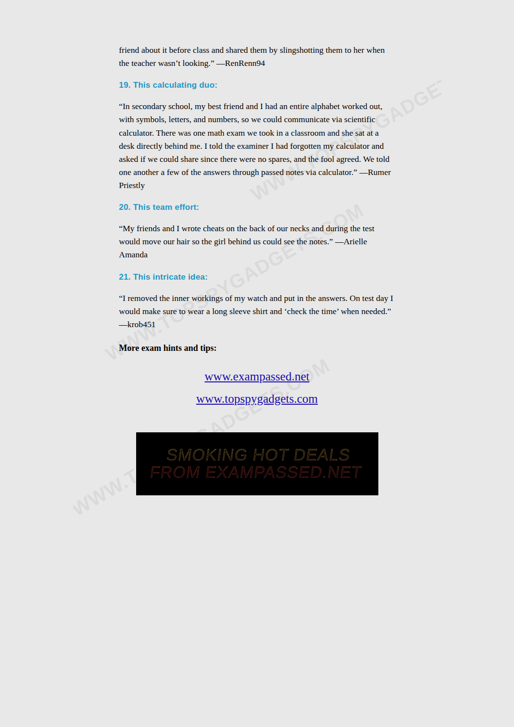WWW.TOPSPYGADGETS.COM WWW.TOPSPYGADGETS.COM WWW.TOPSPYGADGETS.COM
friend about it before class and shared them by slingshotting them to her when the teacher wasn’t looking.” —RenRenn94
19. This calculating duo:
“In secondary school, my best friend and I had an entire alphabet worked out, with symbols, letters, and numbers, so we could communicate via scientific calculator. There was one math exam we took in a classroom and she sat at a desk directly behind me. I told the examiner I had forgotten my calculator and asked if we could share since there were no spares, and the fool agreed. We told one another a few of the answers through passed notes via calculator.” —Rumer Priestly
20. This team effort:
“My friends and I wrote cheats on the back of our necks and during the test would move our hair so the girl behind us could see the notes.” —Arielle Amanda
21. This intricate idea:
“I removed the inner workings of my watch and put in the answers. On test day I would make sure to wear a long sleeve shirt and ‘check the time’ when needed.” —krob451
More exam hints and tips:
www.exampassed.net www.topspygadgets.com
SMOKING HOT DEALS FROM EXAMPASSED.NET